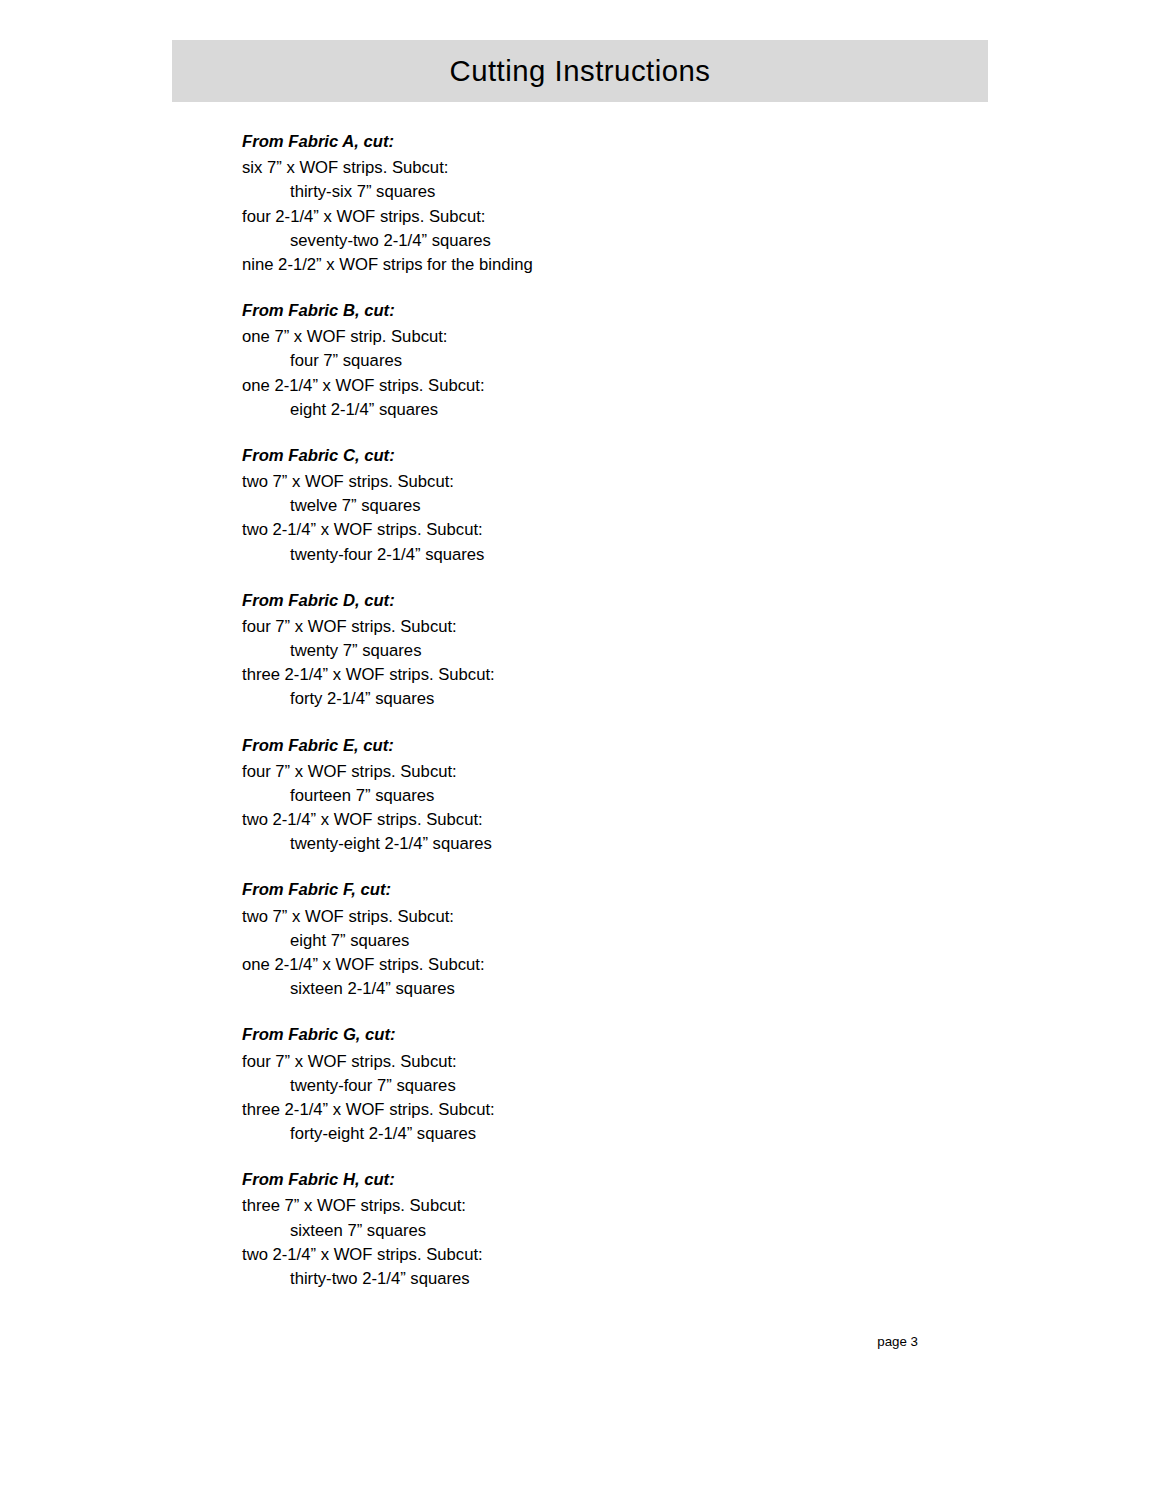Cutting Instructions
From Fabric A, cut:
six 7” x WOF strips. Subcut:
thirty-six 7” squares
four 2-1/4” x WOF strips. Subcut:
seventy-two 2-1/4” squares
nine 2-1/2” x WOF strips for the binding
From Fabric B, cut:
one 7” x WOF strip. Subcut:
four 7” squares
one 2-1/4” x WOF strips. Subcut:
eight 2-1/4” squares
From Fabric C, cut:
two 7” x WOF strips. Subcut:
twelve 7” squares
two 2-1/4” x WOF strips. Subcut:
twenty-four 2-1/4” squares
From Fabric D, cut:
four 7” x WOF strips. Subcut:
twenty 7” squares
three 2-1/4” x WOF strips. Subcut:
forty 2-1/4” squares
From Fabric E, cut:
four 7” x WOF strips. Subcut:
fourteen 7” squares
two 2-1/4” x WOF strips. Subcut:
twenty-eight 2-1/4” squares
From Fabric F, cut:
two 7” x WOF strips. Subcut:
eight 7” squares
one 2-1/4” x WOF strips. Subcut:
sixteen 2-1/4” squares
From Fabric G, cut:
four 7” x WOF strips. Subcut:
twenty-four 7” squares
three 2-1/4” x WOF strips. Subcut:
forty-eight 2-1/4” squares
From Fabric H, cut:
three 7” x WOF strips. Subcut:
sixteen 7” squares
two 2-1/4” x WOF strips. Subcut:
thirty-two 2-1/4” squares
page 3